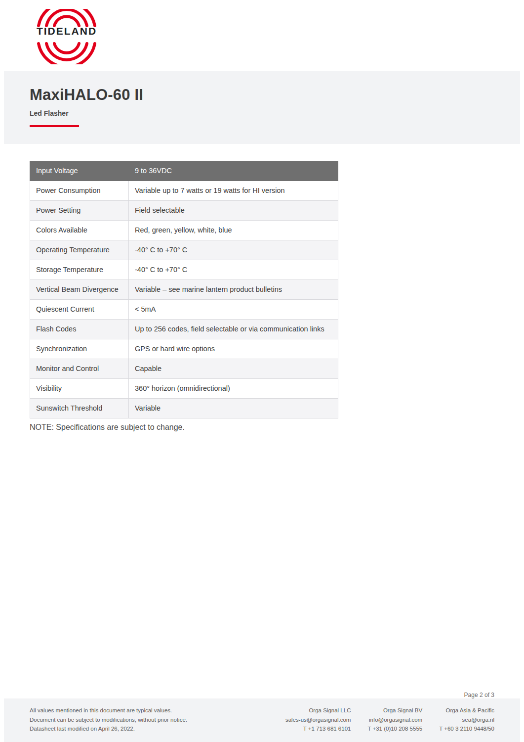TIDELAND
MaxiHALO-60 II
Led Flasher
| Input Voltage | 9 to 36VDC |
| Power Consumption | Variable up to 7 watts or 19 watts for HI version |
| Power Setting | Field selectable |
| Colors Available | Red, green, yellow, white, blue |
| Operating Temperature | -40° C to +70° C |
| Storage Temperature | -40° C to +70° C |
| Vertical Beam Divergence | Variable – see marine lantern product bulletins |
| Quiescent Current | < 5mA |
| Flash Codes | Up to 256 codes, field selectable or via communication links |
| Synchronization | GPS or hard wire options |
| Monitor and Control | Capable |
| Visibility | 360° horizon (omnidirectional) |
| Sunswitch Threshold | Variable |
NOTE: Specifications are subject to change.
Page 2 of 3
All values mentioned in this document are typical values.
Document can be subject to modifications, without prior notice.
Datasheet last modified on April 26, 2022.
Orga Signal LLC
sales-us@orgasignal.com
T +1 713 681 6101
Orga Signal BV
info@orgasignal.com
T +31 (0)10 208 5555
Orga Asia & Pacific
sea@orga.nl
T +60 3 2110 9448/50